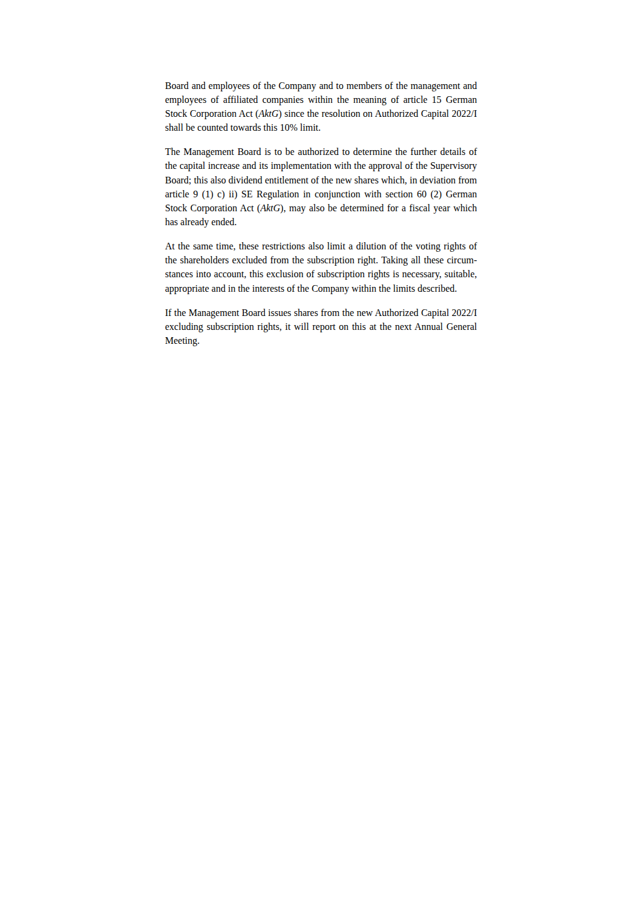Board and employees of the Company and to members of the management and employees of affiliated companies within the meaning of article 15 German Stock Corporation Act (AktG) since the resolution on Authorized Capital 2022/I shall be counted towards this 10% limit.
The Management Board is to be authorized to determine the further details of the capital increase and its implementation with the approval of the Supervisory Board; this also dividend entitlement of the new shares which, in deviation from article 9 (1) c) ii) SE Regulation in conjunction with section 60 (2) German Stock Corporation Act (AktG), may also be determined for a fiscal year which has already ended.
At the same time, these restrictions also limit a dilution of the voting rights of the shareholders excluded from the subscription right. Taking all these circumstances into account, this exclusion of subscription rights is necessary, suitable, appropriate and in the interests of the Company within the limits described.
If the Management Board issues shares from the new Authorized Capital 2022/I excluding subscription rights, it will report on this at the next Annual General Meeting.